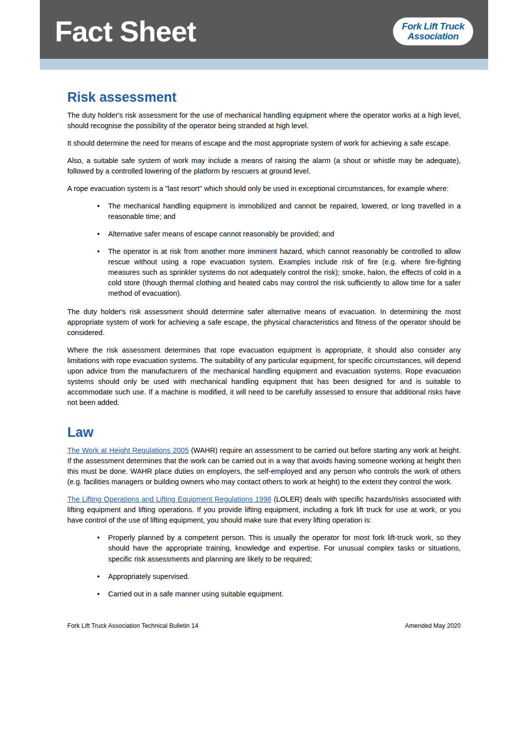Fact Sheet
Fork Lift Truck
Association
Risk assessment
The duty holder's risk assessment for the use of mechanical handling equipment where the operator works at a high level, should recognise the possibility of the operator being stranded at high level.
It should determine the need for means of escape and the most appropriate system of work for achieving a safe escape.
Also, a suitable safe system of work may include a means of raising the alarm (a shout or whistle may be adequate), followed by a controlled lowering of the platform by rescuers at ground level.
A rope evacuation system is a "last resort" which should only be used in exceptional circumstances, for example where:
The mechanical handling equipment is immobilized and cannot be repaired, lowered, or long travelled in a reasonable time; and
Alternative safer means of escape cannot reasonably be provided; and
The operator is at risk from another more imminent hazard, which cannot reasonably be controlled to allow rescue without using a rope evacuation system. Examples include risk of fire (e.g. where fire-fighting measures such as sprinkler systems do not adequately control the risk); smoke, halon, the effects of cold in a cold store (though thermal clothing and heated cabs may control the risk sufficiently to allow time for a safer method of evacuation).
The duty holder's risk assessment should determine safer alternative means of evacuation. In determining the most appropriate system of work for achieving a safe escape, the physical characteristics and fitness of the operator should be considered.
Where the risk assessment determines that rope evacuation equipment is appropriate, it should also consider any limitations with rope evacuation systems. The suitability of any particular equipment, for specific circumstances, will depend upon advice from the manufacturers of the mechanical handling equipment and evacuation systems. Rope evacuation systems should only be used with mechanical handling equipment that has been designed for and is suitable to accommodate such use. If a machine is modified, it will need to be carefully assessed to ensure that additional risks have not been added.
Law
The Work at Height Regulations 2005 (WAHR) require an assessment to be carried out before starting any work at height. If the assessment determines that the work can be carried out in a way that avoids having someone working at height then this must be done. WAHR place duties on employers, the self-employed and any person who controls the work of others (e.g. facilities managers or building owners who may contact others to work at height) to the extent they control the work.
The Lifting Operations and Lifting Equipment Regulations 1998 (LOLER) deals with specific hazards/risks associated with lifting equipment and lifting operations. If you provide lifting equipment, including a fork lift truck for use at work, or you have control of the use of lifting equipment, you should make sure that every lifting operation is:
Properly planned by a competent person. This is usually the operator for most fork lift-truck work, so they should have the appropriate training, knowledge and expertise. For unusual complex tasks or situations, specific risk assessments and planning are likely to be required;
Appropriately supervised.
Carried out in a safe manner using suitable equipment.
Fork Lift Truck Association Technical Bulletin 14 Amended May 2020